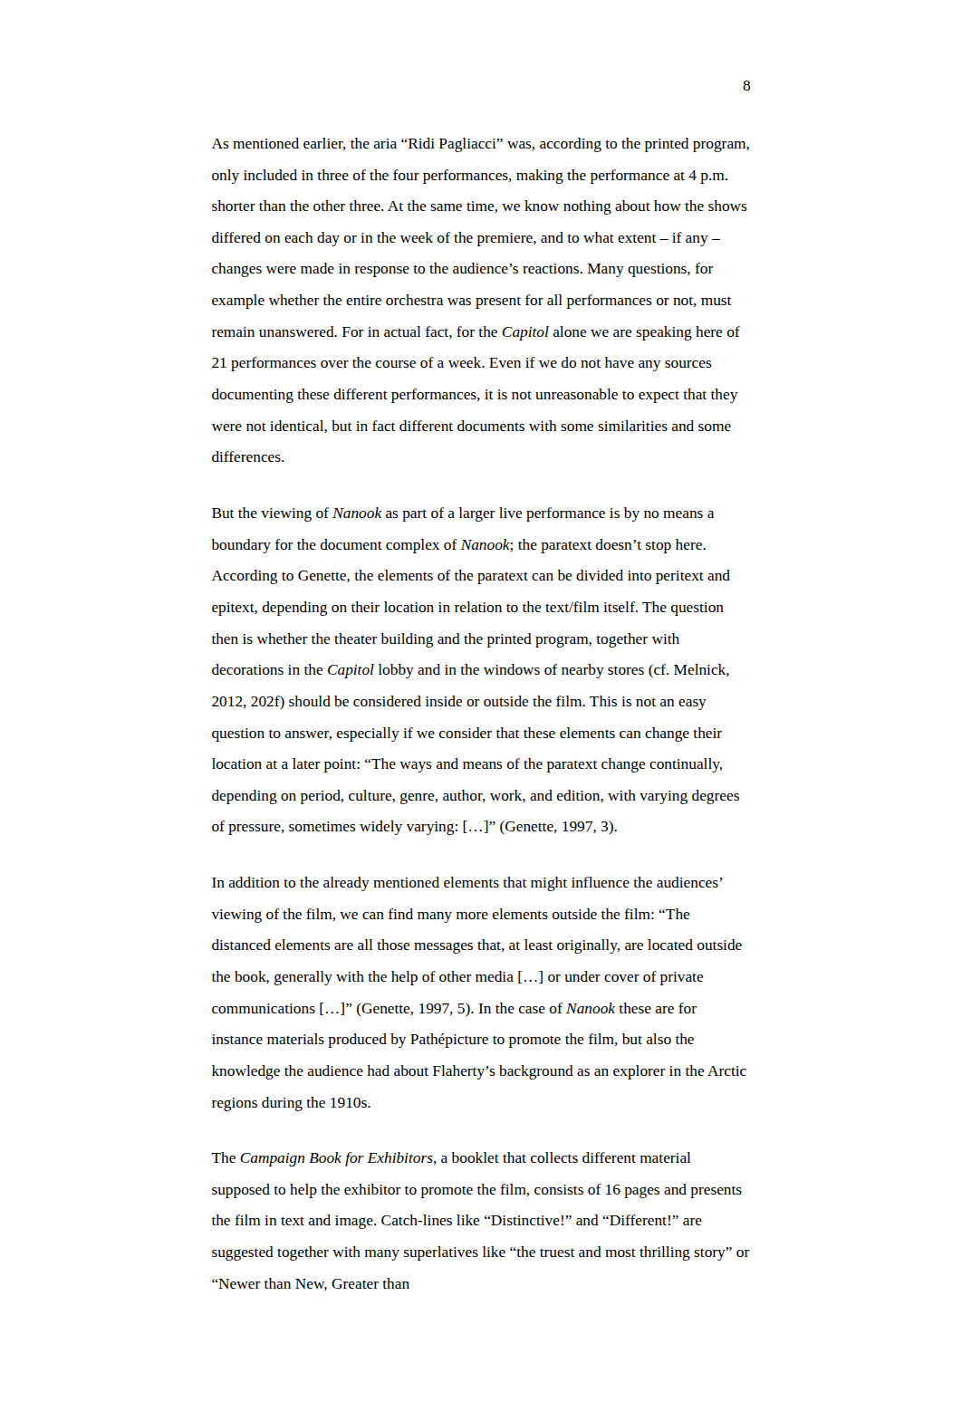8
As mentioned earlier, the aria “Ridi Pagliacci” was, according to the printed program, only included in three of the four performances, making the performance at 4 p.m. shorter than the other three. At the same time, we know nothing about how the shows differed on each day or in the week of the premiere, and to what extent – if any – changes were made in response to the audience’s reactions. Many questions, for example whether the entire orchestra was present for all performances or not, must remain unanswered. For in actual fact, for the Capitol alone we are speaking here of 21 performances over the course of a week. Even if we do not have any sources documenting these different performances, it is not unreasonable to expect that they were not identical, but in fact different documents with some similarities and some differences.
But the viewing of Nanook as part of a larger live performance is by no means a boundary for the document complex of Nanook; the paratext doesn’t stop here. According to Genette, the elements of the paratext can be divided into peritext and epitext, depending on their location in relation to the text/film itself. The question then is whether the theater building and the printed program, together with decorations in the Capitol lobby and in the windows of nearby stores (cf. Melnick, 2012, 202f) should be considered inside or outside the film. This is not an easy question to answer, especially if we consider that these elements can change their location at a later point: “The ways and means of the paratext change continually, depending on period, culture, genre, author, work, and edition, with varying degrees of pressure, sometimes widely varying: […]” (Genette, 1997, 3).
In addition to the already mentioned elements that might influence the audiences’ viewing of the film, we can find many more elements outside the film: “The distanced elements are all those messages that, at least originally, are located outside the book, generally with the help of other media […] or under cover of private communications […]” (Genette, 1997, 5). In the case of Nanook these are for instance materials produced by Pathépicture to promote the film, but also the knowledge the audience had about Flaherty’s background as an explorer in the Arctic regions during the 1910s.
The Campaign Book for Exhibitors, a booklet that collects different material supposed to help the exhibitor to promote the film, consists of 16 pages and presents the film in text and image. Catch-lines like “Distinctive!” and “Different!” are suggested together with many superlatives like “the truest and most thrilling story” or “Newer than New, Greater than